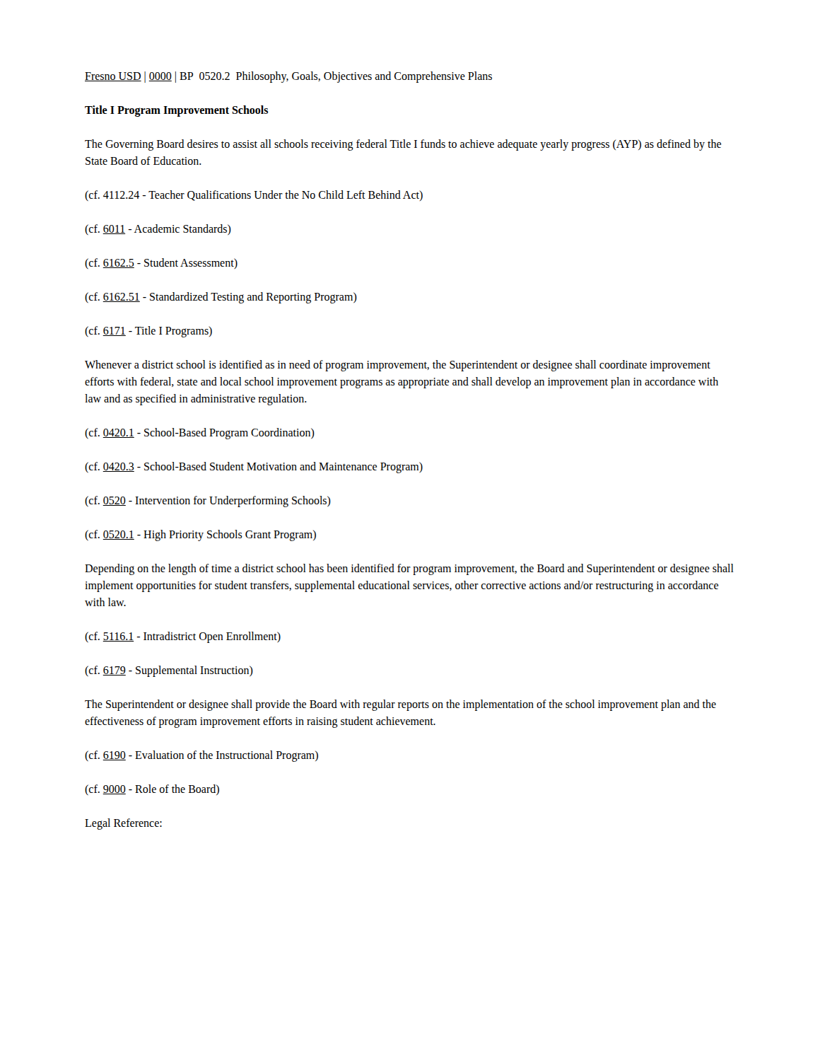Fresno USD | 0000 | BP 0520.2 Philosophy, Goals, Objectives and Comprehensive Plans
Title I Program Improvement Schools
The Governing Board desires to assist all schools receiving federal Title I funds to achieve adequate yearly progress (AYP) as defined by the State Board of Education.
(cf. 4112.24 - Teacher Qualifications Under the No Child Left Behind Act)
(cf. 6011 - Academic Standards)
(cf. 6162.5 - Student Assessment)
(cf. 6162.51 - Standardized Testing and Reporting Program)
(cf. 6171 - Title I Programs)
Whenever a district school is identified as in need of program improvement, the Superintendent or designee shall coordinate improvement efforts with federal, state and local school improvement programs as appropriate and shall develop an improvement plan in accordance with law and as specified in administrative regulation.
(cf. 0420.1 - School-Based Program Coordination)
(cf. 0420.3 - School-Based Student Motivation and Maintenance Program)
(cf. 0520 - Intervention for Underperforming Schools)
(cf. 0520.1 - High Priority Schools Grant Program)
Depending on the length of time a district school has been identified for program improvement, the Board and Superintendent or designee shall implement opportunities for student transfers, supplemental educational services, other corrective actions and/or restructuring in accordance with law.
(cf. 5116.1 - Intradistrict Open Enrollment)
(cf. 6179 - Supplemental Instruction)
The Superintendent or designee shall provide the Board with regular reports on the implementation of the school improvement plan and the effectiveness of program improvement efforts in raising student achievement.
(cf. 6190 - Evaluation of the Instructional Program)
(cf. 9000 - Role of the Board)
Legal Reference: